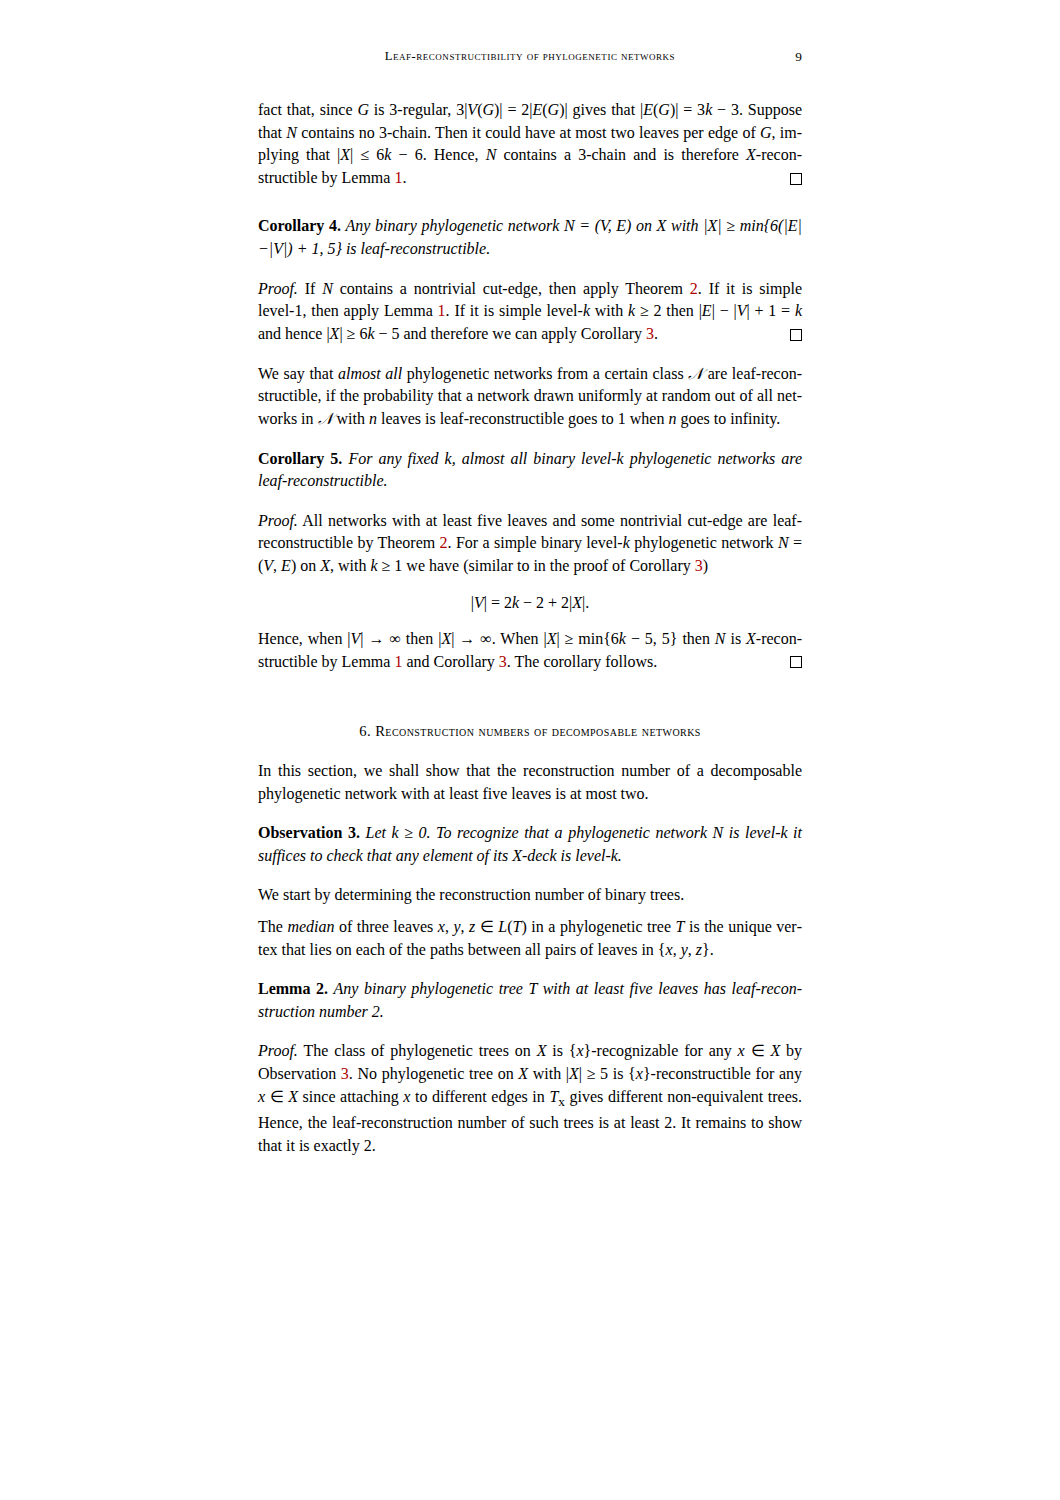Leaf-reconstructibility of phylogenetic networks 9
fact that, since G is 3-regular, 3|V(G)| = 2|E(G)| gives that |E(G)| = 3k − 3. Suppose that N contains no 3-chain. Then it could have at most two leaves per edge of G, implying that |X| ≤ 6k − 6. Hence, N contains a 3-chain and is therefore X-reconstructible by Lemma 1.
Corollary 4. Any binary phylogenetic network N = (V, E) on X with |X| ≥ min{6(|E|−|V|) + 1, 5} is leaf-reconstructible.
Proof. If N contains a nontrivial cut-edge, then apply Theorem 2. If it is simple level-1, then apply Lemma 1. If it is simple level-k with k ≥ 2 then |E| − |V| + 1 = k and hence |X| ≥ 6k − 5 and therefore we can apply Corollary 3.
We say that almost all phylogenetic networks from a certain class 𝒩 are leaf-reconstructible, if the probability that a network drawn uniformly at random out of all networks in 𝒩 with n leaves is leaf-reconstructible goes to 1 when n goes to infinity.
Corollary 5. For any fixed k, almost all binary level-k phylogenetic networks are leaf-reconstructible.
Proof. All networks with at least five leaves and some nontrivial cut-edge are leaf-reconstructible by Theorem 2. For a simple binary level-k phylogenetic network N = (V, E) on X, with k ≥ 1 we have (similar to in the proof of Corollary 3)
|V| = 2k − 2 + 2|X|.
Hence, when |V| → ∞ then |X| → ∞. When |X| ≥ min{6k − 5, 5} then N is X-reconstructible by Lemma 1 and Corollary 3. The corollary follows.
6. Reconstruction numbers of decomposable networks
In this section, we shall show that the reconstruction number of a decomposable phylogenetic network with at least five leaves is at most two.
Observation 3. Let k ≥ 0. To recognize that a phylogenetic network N is level-k it suffices to check that any element of its X-deck is level-k.
We start by determining the reconstruction number of binary trees.
The median of three leaves x, y, z ∈ L(T) in a phylogenetic tree T is the unique vertex that lies on each of the paths between all pairs of leaves in {x, y, z}.
Lemma 2. Any binary phylogenetic tree T with at least five leaves has leaf-reconstruction number 2.
Proof. The class of phylogenetic trees on X is {x}-recognizable for any x ∈ X by Observation 3. No phylogenetic tree on X with |X| ≥ 5 is {x}-reconstructible for any x ∈ X since attaching x to different edges in Tx gives different non-equivalent trees. Hence, the leaf-reconstruction number of such trees is at least 2. It remains to show that it is exactly 2.